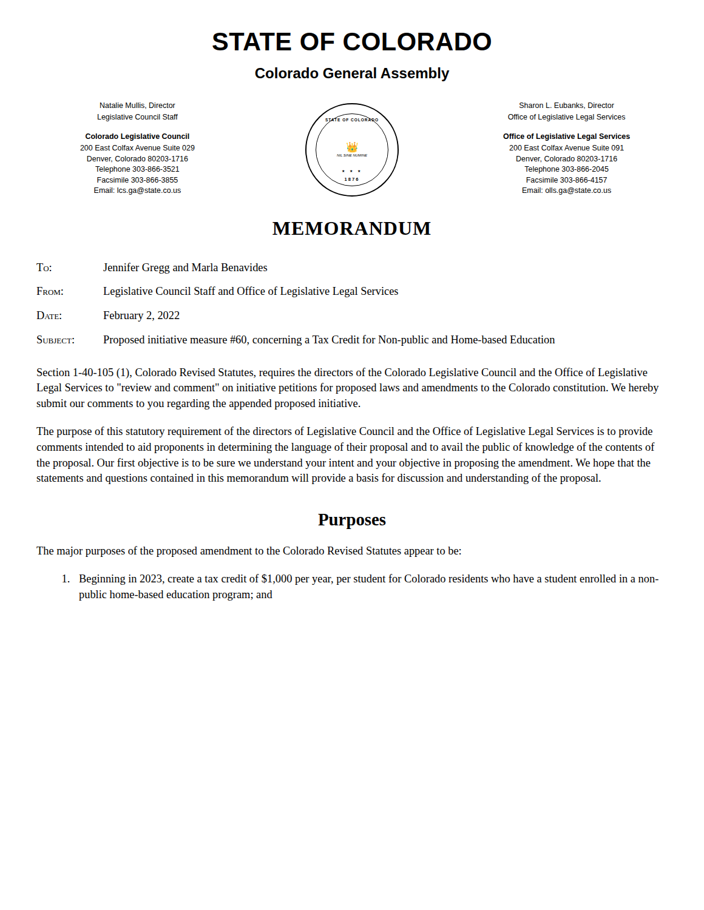STATE OF COLORADO
Colorado General Assembly
Natalie Mullis, Director
Legislative Council Staff
Colorado Legislative Council
200 East Colfax Avenue Suite 029
Denver, Colorado 80203-1716
Telephone 303-866-3521
Facsimile 303-866-3855
Email: lcs.ga@state.co.us
STATE OF COLORADO
👑
NIL SINE NUMINE
★ ★ ★
1876
Sharon L. Eubanks, Director
Office of Legislative Legal Services
Office of Legislative Legal Services
200 East Colfax Avenue Suite 091
Denver, Colorado 80203-1716
Telephone 303-866-2045
Facsimile 303-866-4157
Email: olls.ga@state.co.us
MEMORANDUM
To:
Jennifer Gregg and Marla Benavides
From:
Legislative Council Staff and Office of Legislative Legal Services
Date:
February 2, 2022
Subject:
Proposed initiative measure #60, concerning a Tax Credit for Non-public and Home-based Education
Section 1-40-105 (1), Colorado Revised Statutes, requires the directors of the Colorado Legislative Council and the Office of Legislative Legal Services to "review and comment" on initiative petitions for proposed laws and amendments to the Colorado constitution. We hereby submit our comments to you regarding the appended proposed initiative.
The purpose of this statutory requirement of the directors of Legislative Council and the Office of Legislative Legal Services is to provide comments intended to aid proponents in determining the language of their proposal and to avail the public of knowledge of the contents of the proposal. Our first objective is to be sure we understand your intent and your objective in proposing the amendment. We hope that the statements and questions contained in this memorandum will provide a basis for discussion and understanding of the proposal.
Purposes
The major purposes of the proposed amendment to the Colorado Revised Statutes appear to be:
Beginning in 2023, create a tax credit of $1,000 per year, per student for Colorado residents who have a student enrolled in a non-public home-based education program; and